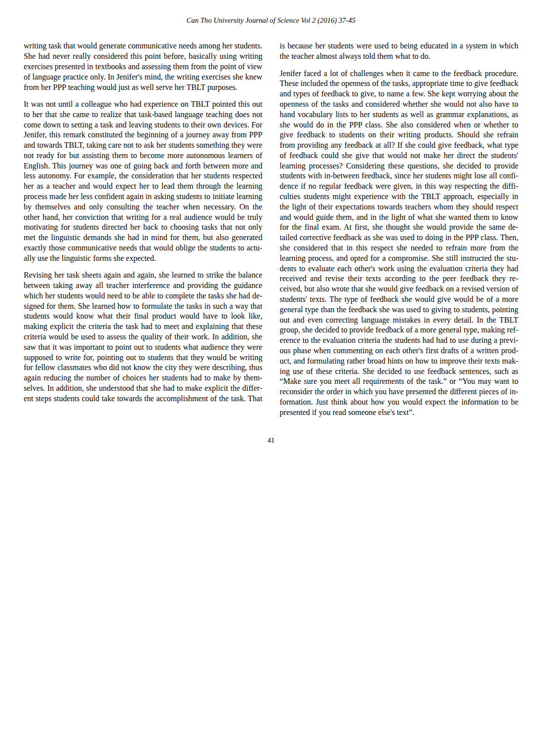Can Tho University Journal of Science Vol 2 (2016) 37-45
writing task that would generate communicative needs among her students. She had never really considered this point before, basically using writing exercises presented in textbooks and assessing them from the point of view of language practice only. In Jenifer's mind, the writing exercises she knew from her PPP teaching would just as well serve her TBLT purposes.
It was not until a colleague who had experience on TBLT pointed this out to her that she came to realize that task-based language teaching does not come down to setting a task and leaving students to their own devices. For Jenifer, this remark constituted the beginning of a journey away from PPP and towards TBLT, taking care not to ask her students something they were not ready for but assisting them to become more autonomous learners of English. This journey was one of going back and forth between more and less autonomy. For example, the consideration that her students respected her as a teacher and would expect her to lead them through the learning process made her less confident again in asking students to initiate learning by themselves and only consulting the teacher when necessary. On the other hand, her conviction that writing for a real audience would be truly motivating for students directed her back to choosing tasks that not only met the linguistic demands she had in mind for them, but also generated exactly those communicative needs that would oblige the students to actually use the linguistic forms she expected.
Revising her task sheets again and again, she learned to strike the balance between taking away all teacher interference and providing the guidance which her students would need to be able to complete the tasks she had designed for them. She learned how to formulate the tasks in such a way that students would know what their final product would have to look like, making explicit the criteria the task had to meet and explaining that these criteria would be used to assess the quality of their work. In addition, she saw that it was important to point out to students what audience they were supposed to write for, pointing out to students that they would be writing for fellow classmates who did not know the city they were describing, thus again reducing the number of choices her students had to make by themselves. In addition, she understood that she had to make explicit the different steps students could take towards the accomplishment of the task. That is because her students were used to being educated in a system in which the teacher almost always told them what to do.
Jenifer faced a lot of challenges when it came to the feedback procedure. These included the openness of the tasks, appropriate time to give feedback and types of feedback to give, to name a few. She kept worrying about the openness of the tasks and considered whether she would not also have to hand vocabulary lists to her students as well as grammar explanations, as she would do in the PPP class. She also considered when or whether to give feedback to students on their writing products. Should she refrain from providing any feedback at all? If she could give feedback, what type of feedback could she give that would not make her direct the students' learning processes? Considering these questions, she decided to provide students with in-between feedback, since her students might lose all confidence if no regular feedback were given, in this way respecting the difficulties students might experience with the TBLT approach, especially in the light of their expectations towards teachers whom they should respect and would guide them, and in the light of what she wanted them to know for the final exam. At first, she thought she would provide the same detailed corrective feedback as she was used to doing in the PPP class. Then, she considered that in this respect she needed to refrain more from the learning process, and opted for a compromise. She still instructed the students to evaluate each other's work using the evaluation criteria they had received and revise their texts according to the peer feedback they received, but also wrote that she would give feedback on a revised version of students' texts. The type of feedback she would give would be of a more general type than the feedback she was used to giving to students, pointing out and even correcting language mistakes in every detail. In the TBLT group, she decided to provide feedback of a more general type, making reference to the evaluation criteria the students had had to use during a previous phase when commenting on each other's first drafts of a written product, and formulating rather broad hints on how to improve their texts making use of these criteria. She decided to use feedback sentences, such as “Make sure you meet all requirements of the task.” or “You may want to reconsider the order in which you have presented the different pieces of information. Just think about how you would expect the information to be presented if you read someone else's text”.
41